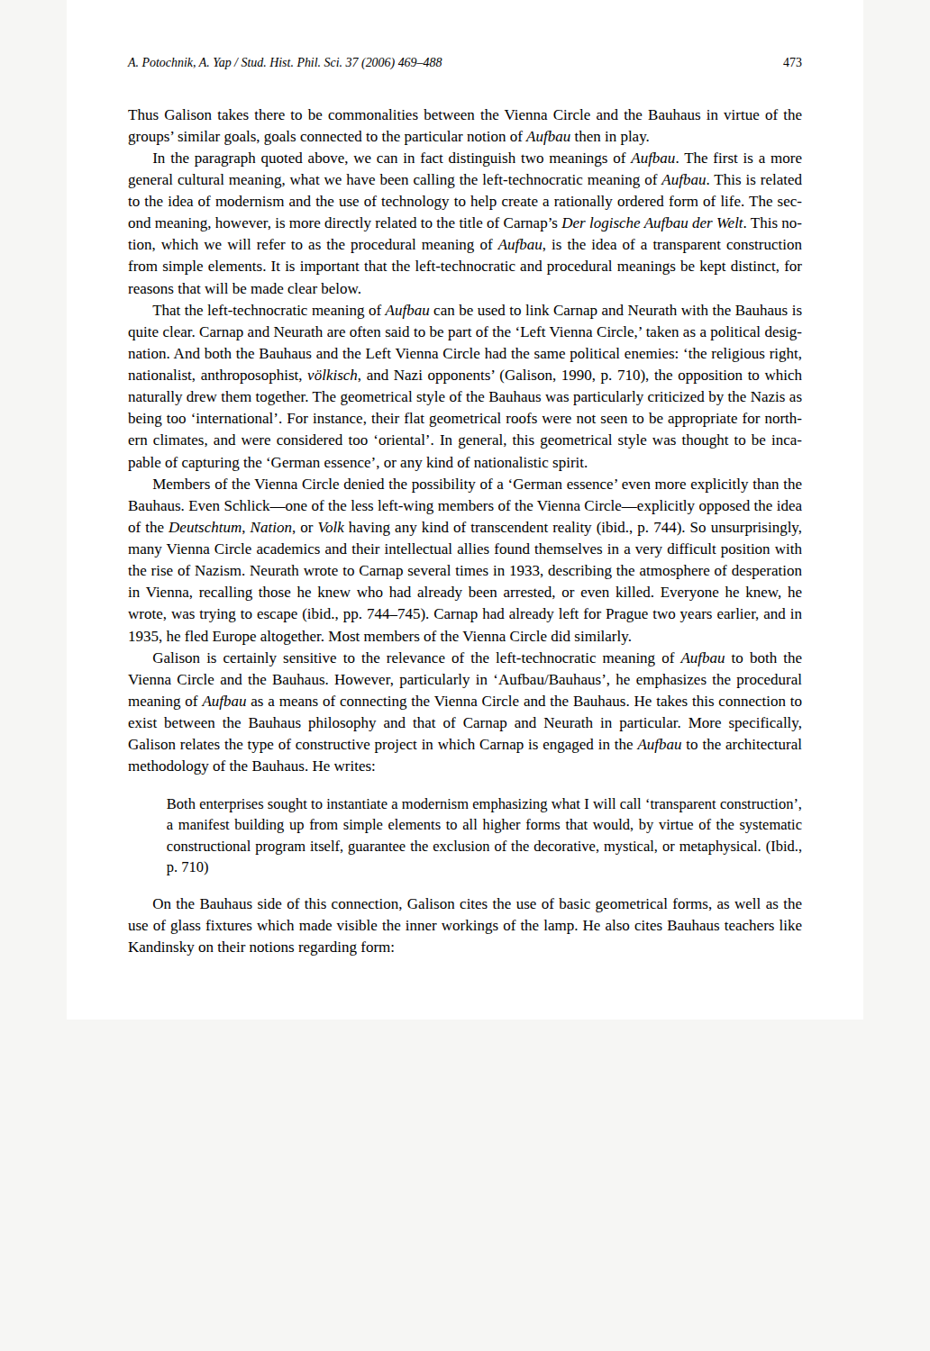A. Potochnik, A. Yap / Stud. Hist. Phil. Sci. 37 (2006) 469–488 473
Thus Galison takes there to be commonalities between the Vienna Circle and the Bauhaus in virtue of the groups’ similar goals, goals connected to the particular notion of Aufbau then in play.
In the paragraph quoted above, we can in fact distinguish two meanings of Aufbau. The first is a more general cultural meaning, what we have been calling the left-technocratic meaning of Aufbau. This is related to the idea of modernism and the use of technology to help create a rationally ordered form of life. The second meaning, however, is more directly related to the title of Carnap’s Der logische Aufbau der Welt. This notion, which we will refer to as the procedural meaning of Aufbau, is the idea of a transparent construction from simple elements. It is important that the left-technocratic and procedural meanings be kept distinct, for reasons that will be made clear below.
That the left-technocratic meaning of Aufbau can be used to link Carnap and Neurath with the Bauhaus is quite clear. Carnap and Neurath are often said to be part of the ‘Left Vienna Circle,’ taken as a political designation. And both the Bauhaus and the Left Vienna Circle had the same political enemies: ‘the religious right, nationalist, anthroposophist, völkisch, and Nazi opponents’ (Galison, 1990, p. 710), the opposition to which naturally drew them together. The geometrical style of the Bauhaus was particularly criticized by the Nazis as being too ‘international’. For instance, their flat geometrical roofs were not seen to be appropriate for northern climates, and were considered too ‘oriental’. In general, this geometrical style was thought to be incapable of capturing the ‘German essence’, or any kind of nationalistic spirit.
Members of the Vienna Circle denied the possibility of a ‘German essence’ even more explicitly than the Bauhaus. Even Schlick—one of the less left-wing members of the Vienna Circle—explicitly opposed the idea of the Deutschtum, Nation, or Volk having any kind of transcendent reality (ibid., p. 744). So unsurprisingly, many Vienna Circle academics and their intellectual allies found themselves in a very difficult position with the rise of Nazism. Neurath wrote to Carnap several times in 1933, describing the atmosphere of desperation in Vienna, recalling those he knew who had already been arrested, or even killed. Everyone he knew, he wrote, was trying to escape (ibid., pp. 744–745). Carnap had already left for Prague two years earlier, and in 1935, he fled Europe altogether. Most members of the Vienna Circle did similarly.
Galison is certainly sensitive to the relevance of the left-technocratic meaning of Aufbau to both the Vienna Circle and the Bauhaus. However, particularly in ‘Aufbau/Bauhaus’, he emphasizes the procedural meaning of Aufbau as a means of connecting the Vienna Circle and the Bauhaus. He takes this connection to exist between the Bauhaus philosophy and that of Carnap and Neurath in particular. More specifically, Galison relates the type of constructive project in which Carnap is engaged in the Aufbau to the architectural methodology of the Bauhaus. He writes:
Both enterprises sought to instantiate a modernism emphasizing what I will call ‘transparent construction’, a manifest building up from simple elements to all higher forms that would, by virtue of the systematic constructional program itself, guarantee the exclusion of the decorative, mystical, or metaphysical. (Ibid., p. 710)
On the Bauhaus side of this connection, Galison cites the use of basic geometrical forms, as well as the use of glass fixtures which made visible the inner workings of the lamp. He also cites Bauhaus teachers like Kandinsky on their notions regarding form: